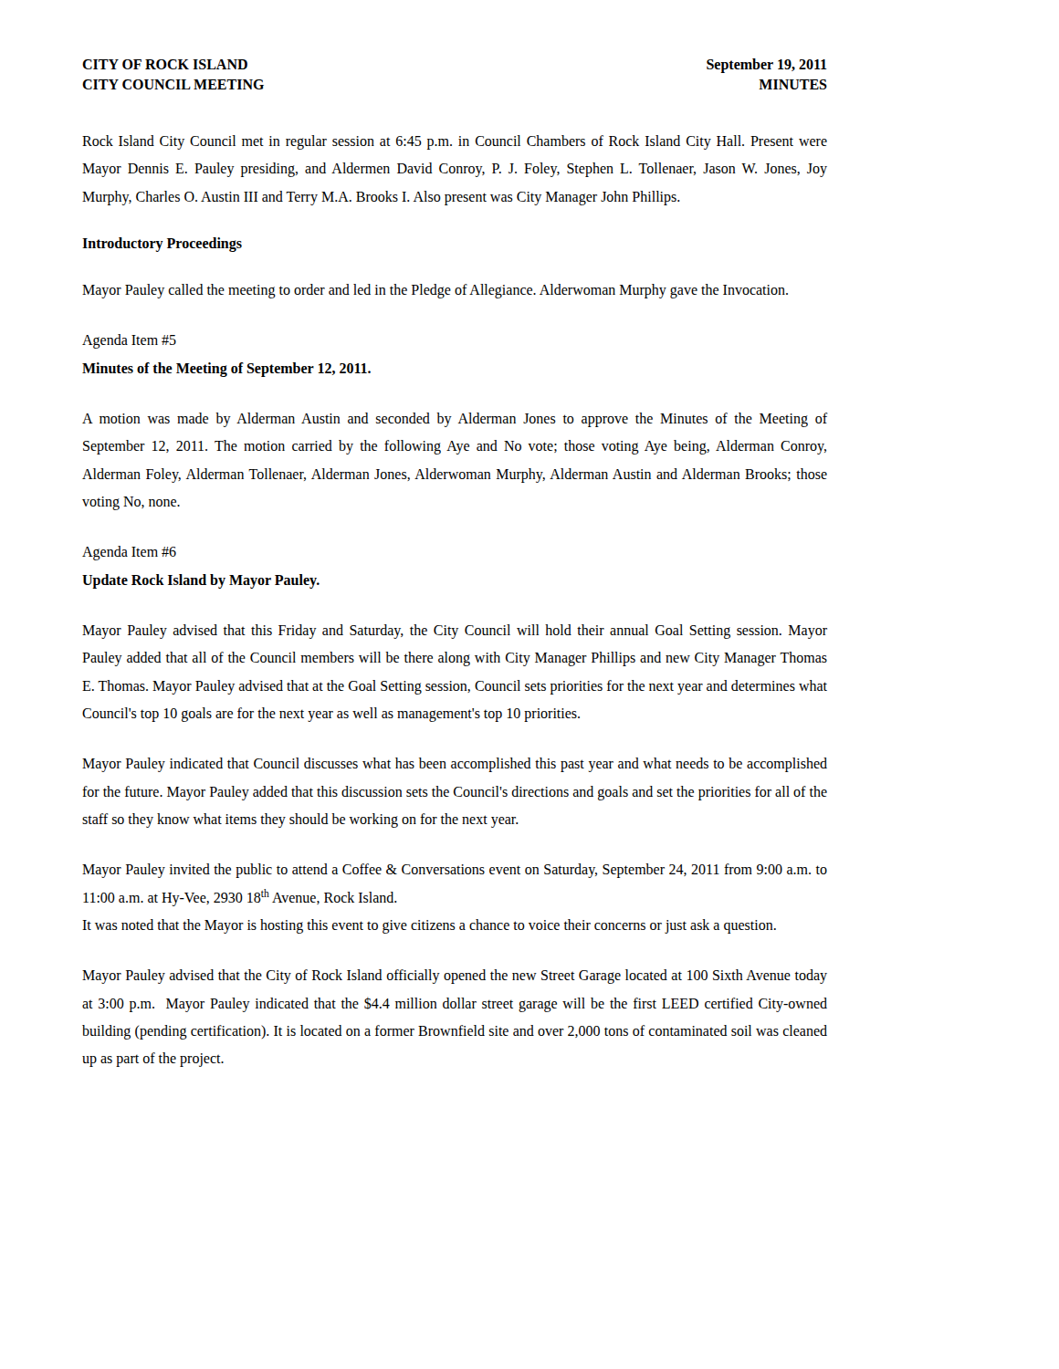CITY OF ROCK ISLAND
CITY COUNCIL MEETING
September 19, 2011
MINUTES
Rock Island City Council met in regular session at 6:45 p.m. in Council Chambers of Rock Island City Hall. Present were Mayor Dennis E. Pauley presiding, and Aldermen David Conroy, P. J. Foley, Stephen L. Tollenaer, Jason W. Jones, Joy Murphy, Charles O. Austin III and Terry M.A. Brooks I. Also present was City Manager John Phillips.
Introductory Proceedings
Mayor Pauley called the meeting to order and led in the Pledge of Allegiance. Alderwoman Murphy gave the Invocation.
Agenda Item #5 Minutes of the Meeting of September 12, 2011.
A motion was made by Alderman Austin and seconded by Alderman Jones to approve the Minutes of the Meeting of September 12, 2011. The motion carried by the following Aye and No vote; those voting Aye being, Alderman Conroy, Alderman Foley, Alderman Tollenaer, Alderman Jones, Alderwoman Murphy, Alderman Austin and Alderman Brooks; those voting No, none.
Agenda Item #6 Update Rock Island by Mayor Pauley.
Mayor Pauley advised that this Friday and Saturday, the City Council will hold their annual Goal Setting session. Mayor Pauley added that all of the Council members will be there along with City Manager Phillips and new City Manager Thomas E. Thomas. Mayor Pauley advised that at the Goal Setting session, Council sets priorities for the next year and determines what Council's top 10 goals are for the next year as well as management's top 10 priorities.
Mayor Pauley indicated that Council discusses what has been accomplished this past year and what needs to be accomplished for the future. Mayor Pauley added that this discussion sets the Council's directions and goals and set the priorities for all of the staff so they know what items they should be working on for the next year.
Mayor Pauley invited the public to attend a Coffee & Conversations event on Saturday, September 24, 2011 from 9:00 a.m. to 11:00 a.m. at Hy-Vee, 2930 18th Avenue, Rock Island.
It was noted that the Mayor is hosting this event to give citizens a chance to voice their concerns or just ask a question.
Mayor Pauley advised that the City of Rock Island officially opened the new Street Garage located at 100 Sixth Avenue today at 3:00 p.m. Mayor Pauley indicated that the $4.4 million dollar street garage will be the first LEED certified City-owned building (pending certification). It is located on a former Brownfield site and over 2,000 tons of contaminated soil was cleaned up as part of the project.